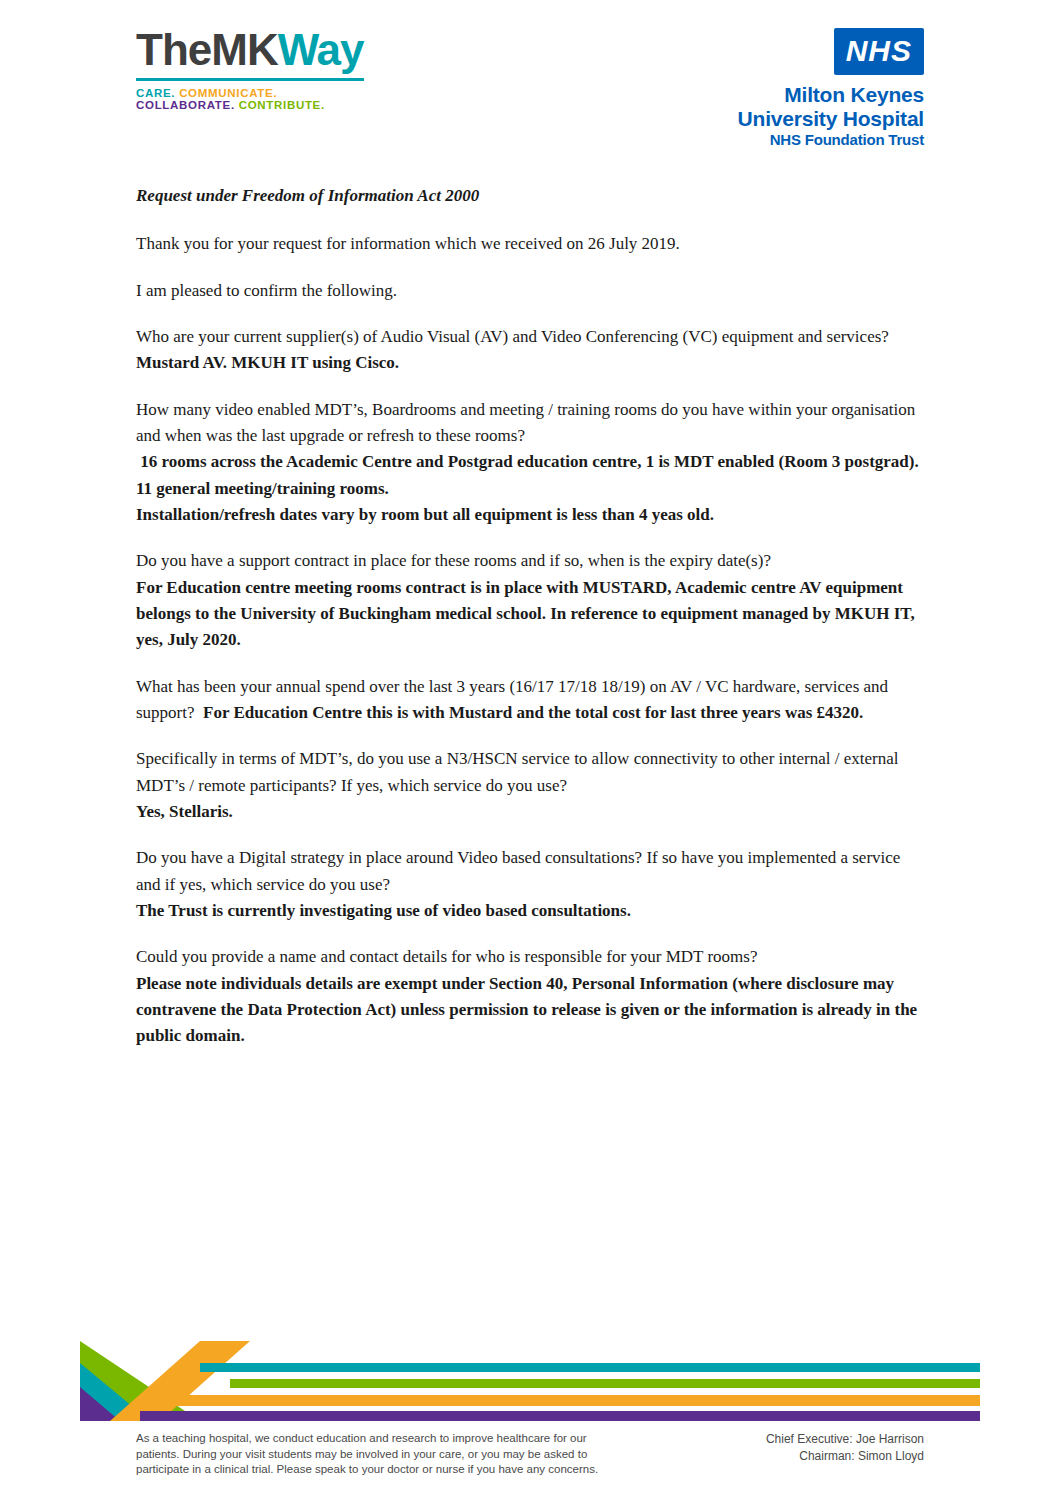The MK Way
CARE. COMMUNICATE.
COLLABORATE. CONTRIBUTE.
NHS
Milton Keynes
University Hospital NHS Foundation Trust
Request under Freedom of Information Act 2000
Thank you for your request for information which we received on 26 July 2019.
I am pleased to confirm the following.
Who are your current supplier(s) of Audio Visual (AV) and Video Conferencing (VC) equipment and services? Mustard AV. MKUH IT using Cisco.
How many video enabled MDT’s, Boardrooms and meeting / training rooms do you have within your organisation and when was the last upgrade or refresh to these rooms?
16 rooms across the Academic Centre and Postgrad education centre, 1 is MDT enabled (Room 3 postgrad). 11 general meeting/training rooms.
Installation/refresh dates vary by room but all equipment is less than 4 yeas old.
Do you have a support contract in place for these rooms and if so, when is the expiry date(s)?
For Education centre meeting rooms contract is in place with MUSTARD, Academic centre AV equipment belongs to the University of Buckingham medical school. In reference to equipment managed by MKUH IT, yes, July 2020.
What has been your annual spend over the last 3 years (16/17 17/18 18/19) on AV / VC hardware, services and support? For Education Centre this is with Mustard and the total cost for last three years was £4320.
Specifically in terms of MDT’s, do you use a N3/HSCN service to allow connectivity to other internal / external MDT’s / remote participants? If yes, which service do you use?
Yes, Stellaris.
Do you have a Digital strategy in place around Video based consultations? If so have you implemented a service and if yes, which service do you use?
The Trust is currently investigating use of video based consultations.
Could you provide a name and contact details for who is responsible for your MDT rooms?
Please note individuals details are exempt under Section 40, Personal Information (where disclosure may contravene the Data Protection Act) unless permission to release is given or the information is already in the public domain.
As a teaching hospital, we conduct education and research to improve healthcare for our patients. During your visit students may be involved in your care, or you may be asked to participate in a clinical trial. Please speak to your doctor or nurse if you have any concerns.
Chief Executive: Joe Harrison
Chairman: Simon Lloyd